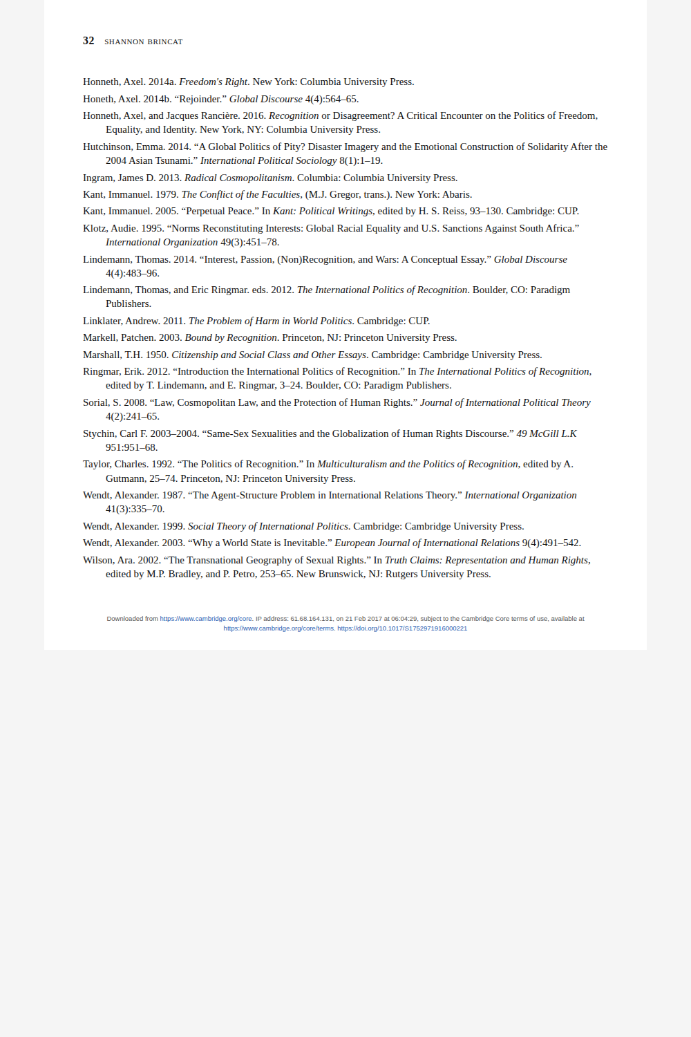32 shannon brincat
Honneth, Axel. 2014a. Freedom's Right. New York: Columbia University Press.
Honeth, Axel. 2014b. “Rejoinder.” Global Discourse 4(4):564–65.
Honneth, Axel, and Jacques Rancière. 2016. Recognition or Disagreement? A Critical Encounter on the Politics of Freedom, Equality, and Identity. New York, NY: Columbia University Press.
Hutchinson, Emma. 2014. “A Global Politics of Pity? Disaster Imagery and the Emotional Construction of Solidarity After the 2004 Asian Tsunami.” International Political Sociology 8(1):1–19.
Ingram, James D. 2013. Radical Cosmopolitanism. Columbia: Columbia University Press.
Kant, Immanuel. 1979. The Conflict of the Faculties, (M.J. Gregor, trans.). New York: Abaris.
Kant, Immanuel. 2005. “Perpetual Peace.” In Kant: Political Writings, edited by H. S. Reiss, 93–130. Cambridge: CUP.
Klotz, Audie. 1995. “Norms Reconstituting Interests: Global Racial Equality and U.S. Sanctions Against South Africa.” International Organization 49(3):451–78.
Lindemann, Thomas. 2014. “Interest, Passion, (Non)Recognition, and Wars: A Conceptual Essay.” Global Discourse 4(4):483–96.
Lindemann, Thomas, and Eric Ringmar. eds. 2012. The International Politics of Recognition. Boulder, CO: Paradigm Publishers.
Linklater, Andrew. 2011. The Problem of Harm in World Politics. Cambridge: CUP.
Markell, Patchen. 2003. Bound by Recognition. Princeton, NJ: Princeton University Press.
Marshall, T.H. 1950. Citizenship and Social Class and Other Essays. Cambridge: Cambridge University Press.
Ringmar, Erik. 2012. “Introduction the International Politics of Recognition.” In The International Politics of Recognition, edited by T. Lindemann, and E. Ringmar, 3–24. Boulder, CO: Paradigm Publishers.
Sorial, S. 2008. “Law, Cosmopolitan Law, and the Protection of Human Rights.” Journal of International Political Theory 4(2):241–65.
Stychin, Carl F. 2003–2004. “Same-Sex Sexualities and the Globalization of Human Rights Discourse.” 49 McGill L.K 951:951–68.
Taylor, Charles. 1992. “The Politics of Recognition.” In Multiculturalism and the Politics of Recognition, edited by A. Gutmann, 25–74. Princeton, NJ: Princeton University Press.
Wendt, Alexander. 1987. “The Agent-Structure Problem in International Relations Theory.” International Organization 41(3):335–70.
Wendt, Alexander. 1999. Social Theory of International Politics. Cambridge: Cambridge University Press.
Wendt, Alexander. 2003. “Why a World State is Inevitable.” European Journal of International Relations 9(4):491–542.
Wilson, Ara. 2002. “The Transnational Geography of Sexual Rights.” In Truth Claims: Representation and Human Rights, edited by M.P. Bradley, and P. Petro, 253–65. New Brunswick, NJ: Rutgers University Press.
Downloaded from https://www.cambridge.org/core. IP address: 61.68.164.131, on 21 Feb 2017 at 06:04:29, subject to the Cambridge Core terms of use, available at https://www.cambridge.org/core/terms. https://doi.org/10.1017/S1752971916000221